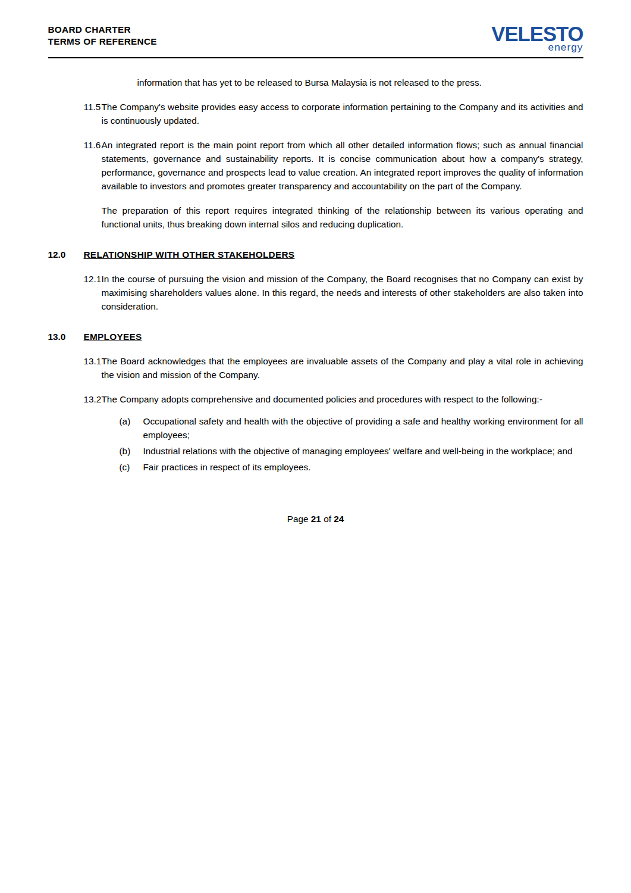BOARD CHARTER
TERMS OF REFERENCE
VELESTO
energy
information that has yet to be released to Bursa Malaysia is not released to the press.
11.5
The Company's website provides easy access to corporate information pertaining to the Company and its activities and is continuously updated.
11.6
An integrated report is the main point report from which all other detailed information flows; such as annual financial statements, governance and sustainability reports. It is concise communication about how a company's strategy, performance, governance and prospects lead to value creation. An integrated report improves the quality of information available to investors and promotes greater transparency and accountability on the part of the Company.
The preparation of this report requires integrated thinking of the relationship between its various operating and functional units, thus breaking down internal silos and reducing duplication.
12.0
RELATIONSHIP WITH OTHER STAKEHOLDERS
12.1
In the course of pursuing the vision and mission of the Company, the Board recognises that no Company can exist by maximising shareholders values alone. In this regard, the needs and interests of other stakeholders are also taken into consideration.
13.0
EMPLOYEES
13.1
The Board acknowledges that the employees are invaluable assets of the Company and play a vital role in achieving the vision and mission of the Company.
13.2
The Company adopts comprehensive and documented policies and procedures with respect to the following:-
(a)
Occupational safety and health with the objective of providing a safe and healthy working environment for all employees;
(b)
Industrial relations with the objective of managing employees' welfare and well-being in the workplace; and
(c)
Fair practices in respect of its employees.
Page 21 of 24